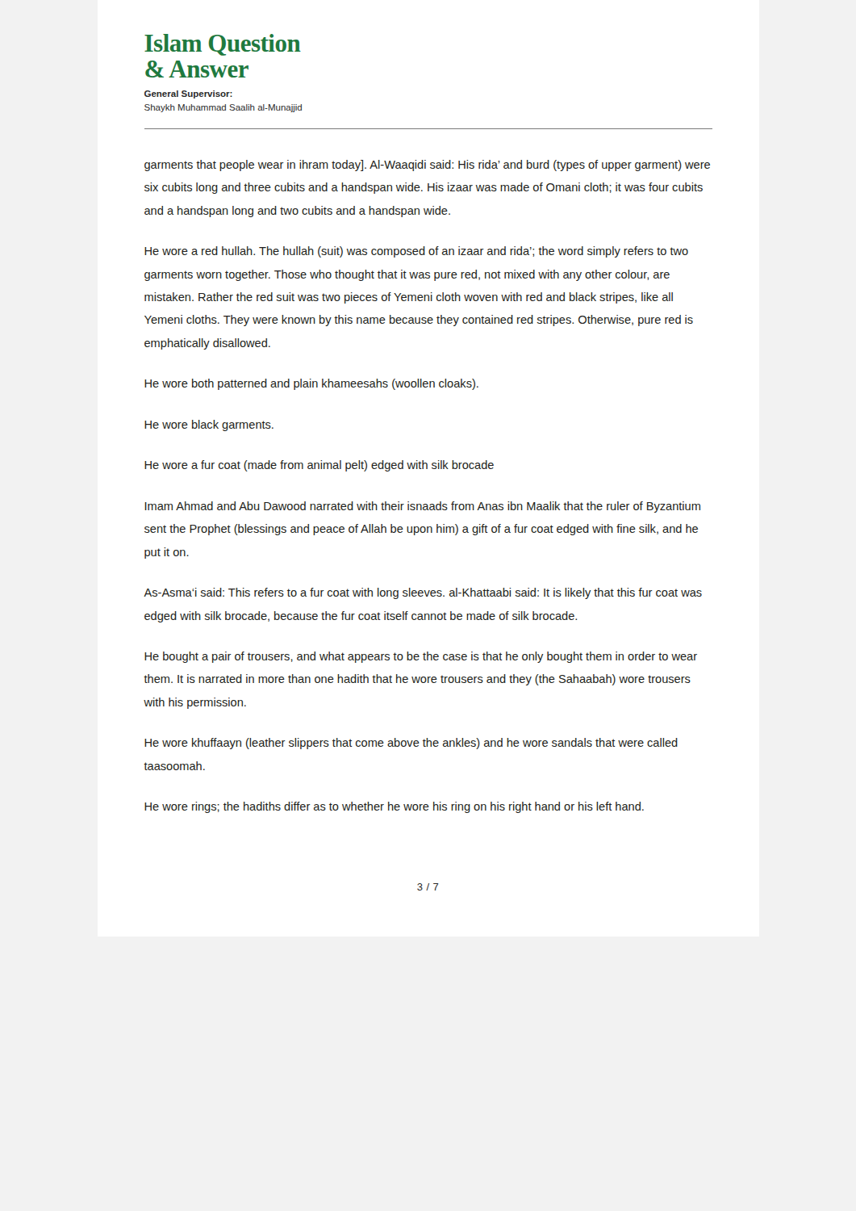Islam Question & Answer
General Supervisor:
Shaykh Muhammad Saalih al-Munajjid
garments that people wear in ihram today]. Al-Waaqidi said: His rida’ and burd (types of upper garment) were six cubits long and three cubits and a handspan wide. His izaar was made of Omani cloth; it was four cubits and a handspan long and two cubits and a handspan wide.
He wore a red hullah. The hullah (suit) was composed of an izaar and rida’; the word simply refers to two garments worn together. Those who thought that it was pure red, not mixed with any other colour, are mistaken. Rather the red suit was two pieces of Yemeni cloth woven with red and black stripes, like all Yemeni cloths. They were known by this name because they contained red stripes. Otherwise, pure red is emphatically disallowed.
He wore both patterned and plain khameesahs (woollen cloaks).
He wore black garments.
He wore a fur coat (made from animal pelt) edged with silk brocade
Imam Ahmad and Abu Dawood narrated with their isnaads from Anas ibn Maalik that the ruler of Byzantium sent the Prophet (blessings and peace of Allah be upon him) a gift of a fur coat edged with fine silk, and he put it on.
As-Asma‘i said: This refers to a fur coat with long sleeves. al-Khattaabi said: It is likely that this fur coat was edged with silk brocade, because the fur coat itself cannot be made of silk brocade.
He bought a pair of trousers, and what appears to be the case is that he only bought them in order to wear them. It is narrated in more than one hadith that he wore trousers and they (the Sahaabah) wore trousers with his permission.
He wore khuffaayn (leather slippers that come above the ankles) and he wore sandals that were called taasoomah.
He wore rings; the hadiths differ as to whether he wore his ring on his right hand or his left hand.
3 / 7